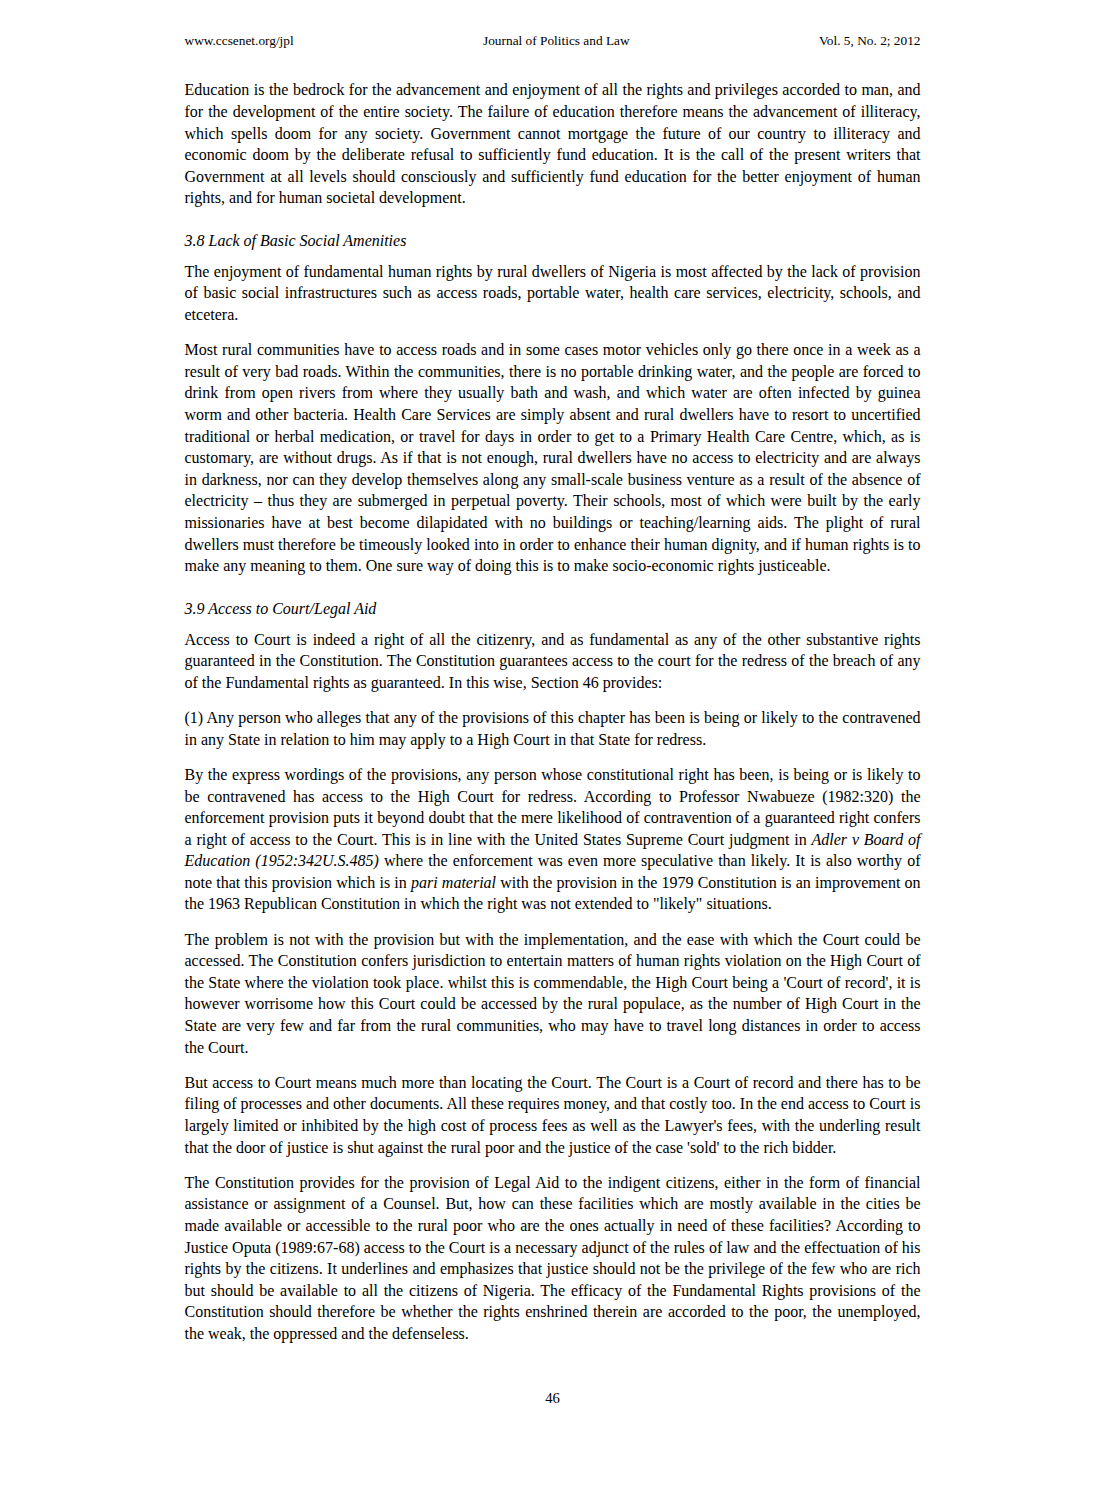www.ccsenet.org/jpl Journal of Politics and Law Vol. 5, No. 2; 2012
Education is the bedrock for the advancement and enjoyment of all the rights and privileges accorded to man, and for the development of the entire society. The failure of education therefore means the advancement of illiteracy, which spells doom for any society. Government cannot mortgage the future of our country to illiteracy and economic doom by the deliberate refusal to sufficiently fund education. It is the call of the present writers that Government at all levels should consciously and sufficiently fund education for the better enjoyment of human rights, and for human societal development.
3.8 Lack of Basic Social Amenities
The enjoyment of fundamental human rights by rural dwellers of Nigeria is most affected by the lack of provision of basic social infrastructures such as access roads, portable water, health care services, electricity, schools, and etcetera.
Most rural communities have to access roads and in some cases motor vehicles only go there once in a week as a result of very bad roads. Within the communities, there is no portable drinking water, and the people are forced to drink from open rivers from where they usually bath and wash, and which water are often infected by guinea worm and other bacteria. Health Care Services are simply absent and rural dwellers have to resort to uncertified traditional or herbal medication, or travel for days in order to get to a Primary Health Care Centre, which, as is customary, are without drugs. As if that is not enough, rural dwellers have no access to electricity and are always in darkness, nor can they develop themselves along any small-scale business venture as a result of the absence of electricity – thus they are submerged in perpetual poverty. Their schools, most of which were built by the early missionaries have at best become dilapidated with no buildings or teaching/learning aids. The plight of rural dwellers must therefore be timeously looked into in order to enhance their human dignity, and if human rights is to make any meaning to them. One sure way of doing this is to make socio-economic rights justiceable.
3.9 Access to Court/Legal Aid
Access to Court is indeed a right of all the citizenry, and as fundamental as any of the other substantive rights guaranteed in the Constitution. The Constitution guarantees access to the court for the redress of the breach of any of the Fundamental rights as guaranteed. In this wise, Section 46 provides:
(1) Any person who alleges that any of the provisions of this chapter has been is being or likely to the contravened in any State in relation to him may apply to a High Court in that State for redress.
By the express wordings of the provisions, any person whose constitutional right has been, is being or is likely to be contravened has access to the High Court for redress. According to Professor Nwabueze (1982:320) the enforcement provision puts it beyond doubt that the mere likelihood of contravention of a guaranteed right confers a right of access to the Court. This is in line with the United States Supreme Court judgment in Adler v Board of Education (1952:342U.S.485) where the enforcement was even more speculative than likely. It is also worthy of note that this provision which is in pari material with the provision in the 1979 Constitution is an improvement on the 1963 Republican Constitution in which the right was not extended to "likely" situations.
The problem is not with the provision but with the implementation, and the ease with which the Court could be accessed. The Constitution confers jurisdiction to entertain matters of human rights violation on the High Court of the State where the violation took place. whilst this is commendable, the High Court being a 'Court of record', it is however worrisome how this Court could be accessed by the rural populace, as the number of High Court in the State are very few and far from the rural communities, who may have to travel long distances in order to access the Court.
But access to Court means much more than locating the Court. The Court is a Court of record and there has to be filing of processes and other documents. All these requires money, and that costly too. In the end access to Court is largely limited or inhibited by the high cost of process fees as well as the Lawyer's fees, with the underling result that the door of justice is shut against the rural poor and the justice of the case 'sold' to the rich bidder.
The Constitution provides for the provision of Legal Aid to the indigent citizens, either in the form of financial assistance or assignment of a Counsel. But, how can these facilities which are mostly available in the cities be made available or accessible to the rural poor who are the ones actually in need of these facilities? According to Justice Oputa (1989:67-68) access to the Court is a necessary adjunct of the rules of law and the effectuation of his rights by the citizens. It underlines and emphasizes that justice should not be the privilege of the few who are rich but should be available to all the citizens of Nigeria. The efficacy of the Fundamental Rights provisions of the Constitution should therefore be whether the rights enshrined therein are accorded to the poor, the unemployed, the weak, the oppressed and the defenseless.
46